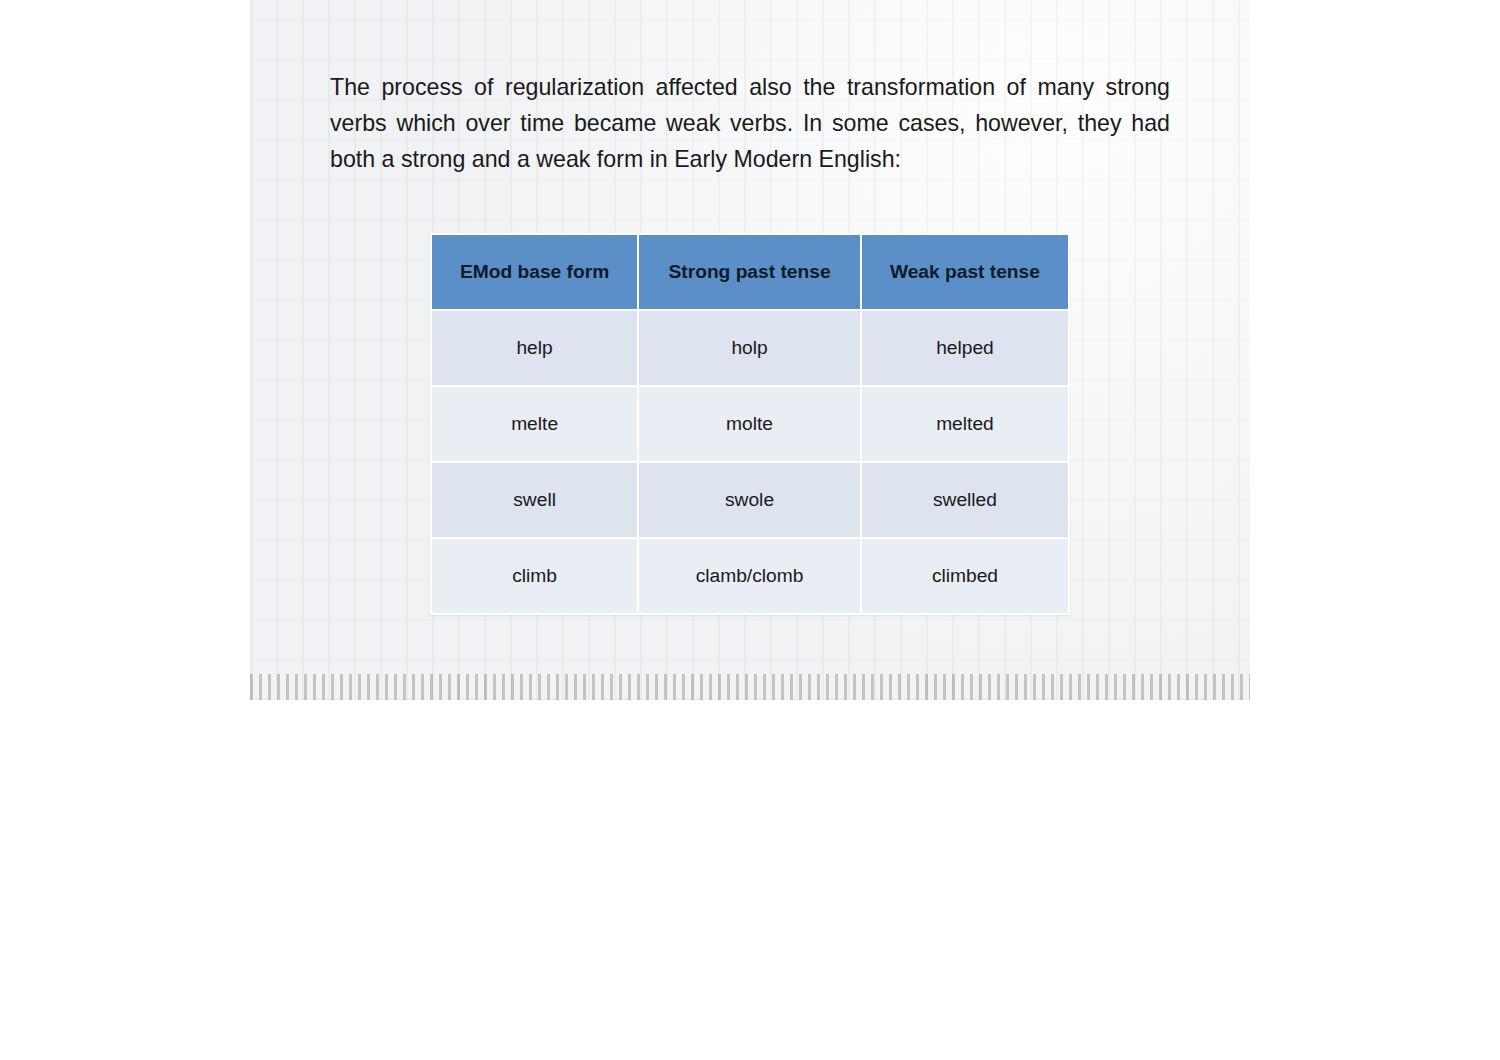The process of regularization affected also the transformation of many strong verbs which over time became weak verbs. In some cases, however, they had both a strong and a weak form in Early Modern English:
| EMod base form | Strong past tense | Weak past tense |
| --- | --- | --- |
| help | holp | helped |
| melte | molte | melted |
| swell | swole | swelled |
| climb | clamb/clomb | climbed |